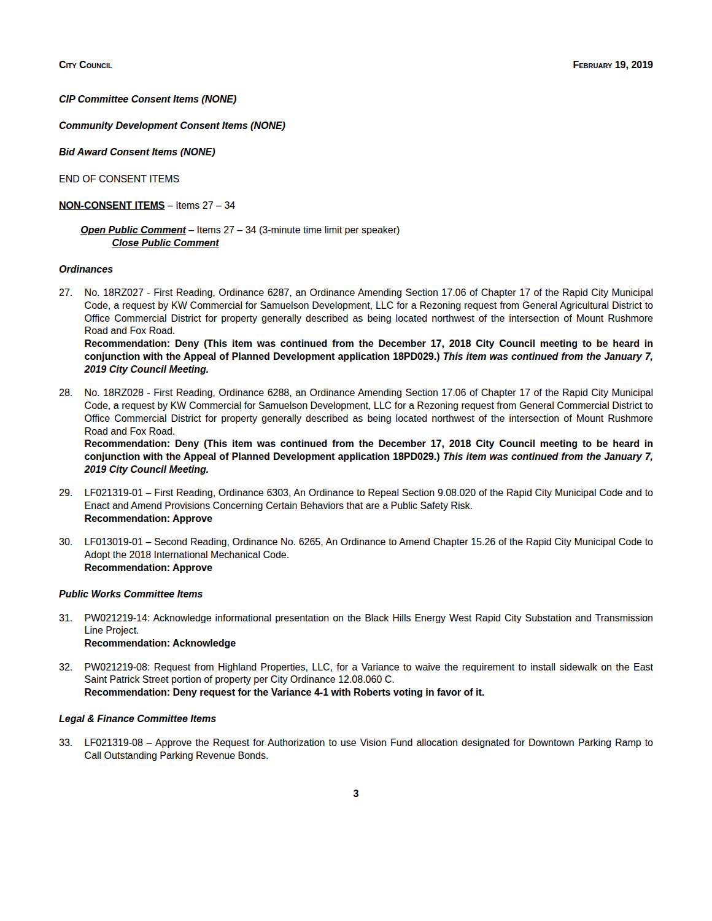City Council
February 19, 2019
CIP Committee Consent Items (NONE)
Community Development Consent Items (NONE)
Bid Award Consent Items (NONE)
END OF CONSENT ITEMS
NON-CONSENT ITEMS – Items 27 – 34
Open Public Comment – Items 27 – 34 (3-minute time limit per speaker)
Close Public Comment
Ordinances
27.
No. 18RZ027 - First Reading, Ordinance 6287, an Ordinance Amending Section 17.06 of Chapter 17 of the Rapid City Municipal Code, a request by KW Commercial for Samuelson Development, LLC for a Rezoning request from General Agricultural District to Office Commercial District for property generally described as being located northwest of the intersection of Mount Rushmore Road and Fox Road.
Recommendation: Deny (This item was continued from the December 17, 2018 City Council meeting to be heard in conjunction with the Appeal of Planned Development application 18PD029.) This item was continued from the January 7, 2019 City Council Meeting.
28.
No. 18RZ028 - First Reading, Ordinance 6288, an Ordinance Amending Section 17.06 of Chapter 17 of the Rapid City Municipal Code, a request by KW Commercial for Samuelson Development, LLC for a Rezoning request from General Commercial District to Office Commercial District for property generally described as being located northwest of the intersection of Mount Rushmore Road and Fox Road.
Recommendation: Deny (This item was continued from the December 17, 2018 City Council meeting to be heard in conjunction with the Appeal of Planned Development application 18PD029.) This item was continued from the January 7, 2019 City Council Meeting.
29.
LF021319-01 – First Reading, Ordinance 6303, An Ordinance to Repeal Section 9.08.020 of the Rapid City Municipal Code and to Enact and Amend Provisions Concerning Certain Behaviors that are a Public Safety Risk.
Recommendation: Approve
30.
LF013019-01 – Second Reading, Ordinance No. 6265, An Ordinance to Amend Chapter 15.26 of the Rapid City Municipal Code to Adopt the 2018 International Mechanical Code.
Recommendation: Approve
Public Works Committee Items
31.
PW021219-14: Acknowledge informational presentation on the Black Hills Energy West Rapid City Substation and Transmission Line Project.
Recommendation: Acknowledge
32.
PW021219-08: Request from Highland Properties, LLC, for a Variance to waive the requirement to install sidewalk on the East Saint Patrick Street portion of property per City Ordinance 12.08.060 C.
Recommendation: Deny request for the Variance 4-1 with Roberts voting in favor of it.
Legal & Finance Committee Items
33.
LF021319-08 – Approve the Request for Authorization to use Vision Fund allocation designated for Downtown Parking Ramp to Call Outstanding Parking Revenue Bonds.
3